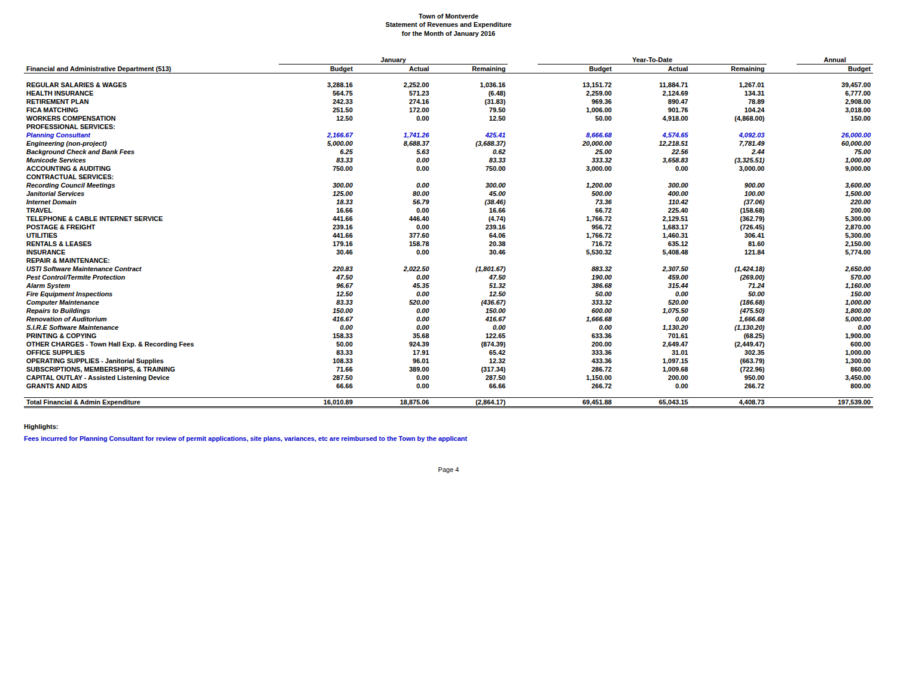Town of Montverde
Statement of Revenues and Expenditure
for the Month of January 2016
| | January | | Year-To-Date | | Annual |
| --- | --- | --- | --- | --- | --- |
| Financial and Administrative Department (513) | Budget | Actual | Remaining | | Budget | Actual | Remaining | | Budget |
| REGULAR SALARIES & WAGES | 3,288.16 | 2,252.00 | 1,036.16 | | 13,151.72 | 11,884.71 | 1,267.01 | | 39,457.00 |
| HEALTH INSURANCE | 564.75 | 571.23 | (6.48) | | 2,259.00 | 2,124.69 | 134.31 | | 6,777.00 |
| RETIREMENT PLAN | 242.33 | 274.16 | (31.83) | | 969.36 | 890.47 | 78.89 | | 2,908.00 |
| FICA MATCHING | 251.50 | 172.00 | 79.50 | | 1,006.00 | 901.76 | 104.24 | | 3,018.00 |
| WORKERS COMPENSATION | 12.50 | 0.00 | 12.50 | | 50.00 | 4,918.00 | (4,868.00) | | 150.00 |
| PROFESSIONAL SERVICES: | | | | | | | | | |
| Planning Consultant | 2,166.67 | 1,741.26 | 425.41 | | 8,666.68 | 4,574.65 | 4,092.03 | | 26,000.00 |
| Engineering (non-project) | 5,000.00 | 8,688.37 | (3,688.37) | | 20,000.00 | 12,218.51 | 7,781.49 | | 60,000.00 |
| Background Check and Bank Fees | 6.25 | 5.63 | 0.62 | | 25.00 | 22.56 | 2.44 | | 75.00 |
| Municode Services | 83.33 | 0.00 | 83.33 | | 333.32 | 3,658.83 | (3,325.51) | | 1,000.00 |
| ACCOUNTING & AUDITING | 750.00 | 0.00 | 750.00 | | 3,000.00 | 0.00 | 3,000.00 | | 9,000.00 |
| CONTRACTUAL SERVICES: | | | | | | | | | |
| Recording Council Meetings | 300.00 | 0.00 | 300.00 | | 1,200.00 | 300.00 | 900.00 | | 3,600.00 |
| Janitorial Services | 125.00 | 80.00 | 45.00 | | 500.00 | 400.00 | 100.00 | | 1,500.00 |
| Internet Domain | 18.33 | 56.79 | (38.46) | | 73.36 | 110.42 | (37.06) | | 220.00 |
| TRAVEL | 16.66 | 0.00 | 16.66 | | 66.72 | 225.40 | (158.68) | | 200.00 |
| TELEPHONE & CABLE INTERNET SERVICE | 441.66 | 446.40 | (4.74) | | 1,766.72 | 2,129.51 | (362.79) | | 5,300.00 |
| POSTAGE & FREIGHT | 239.16 | 0.00 | 239.16 | | 956.72 | 1,683.17 | (726.45) | | 2,870.00 |
| UTILITIES | 441.66 | 377.60 | 64.06 | | 1,766.72 | 1,460.31 | 306.41 | | 5,300.00 |
| RENTALS & LEASES | 179.16 | 158.78 | 20.38 | | 716.72 | 635.12 | 81.60 | | 2,150.00 |
| INSURANCE | 30.46 | 0.00 | 30.46 | | 5,530.32 | 5,408.48 | 121.84 | | 5,774.00 |
| REPAIR & MAINTENANCE: | | | | | | | | | |
| USTI Software Maintenance Contract | 220.83 | 2,022.50 | (1,801.67) | | 883.32 | 2,307.50 | (1,424.18) | | 2,650.00 |
| Pest Control/Termite Protection | 47.50 | 0.00 | 47.50 | | 190.00 | 459.00 | (269.00) | | 570.00 |
| Alarm System | 96.67 | 45.35 | 51.32 | | 386.68 | 315.44 | 71.24 | | 1,160.00 |
| Fire Equipment Inspections | 12.50 | 0.00 | 12.50 | | 50.00 | 0.00 | 50.00 | | 150.00 |
| Computer Maintenance | 83.33 | 520.00 | (436.67) | | 333.32 | 520.00 | (186.68) | | 1,000.00 |
| Repairs to Buildings | 150.00 | 0.00 | 150.00 | | 600.00 | 1,075.50 | (475.50) | | 1,800.00 |
| Renovation of Auditorium | 416.67 | 0.00 | 416.67 | | 1,666.68 | 0.00 | 1,666.68 | | 5,000.00 |
| S.I.R.E Software Maintenance | 0.00 | 0.00 | 0.00 | | 0.00 | 1,130.20 | (1,130.20) | | 0.00 |
| PRINTING & COPYING | 158.33 | 35.68 | 122.65 | | 633.36 | 701.61 | (68.25) | | 1,900.00 |
| OTHER CHARGES - Town Hall Exp. & Recording Fees | 50.00 | 924.39 | (874.39) | | 200.00 | 2,649.47 | (2,449.47) | | 600.00 |
| OFFICE SUPPLIES | 83.33 | 17.91 | 65.42 | | 333.36 | 31.01 | 302.35 | | 1,000.00 |
| OPERATING SUPPLIES - Janitorial Supplies | 108.33 | 96.01 | 12.32 | | 433.36 | 1,097.15 | (663.79) | | 1,300.00 |
| SUBSCRIPTIONS, MEMBERSHIPS, & TRAINING | 71.66 | 389.00 | (317.34) | | 286.72 | 1,009.68 | (722.96) | | 860.00 |
| CAPITAL OUTLAY - Assisted Listening Device | 287.50 | 0.00 | 287.50 | | 1,150.00 | 200.00 | 950.00 | | 3,450.00 |
| GRANTS AND AIDS | 66.66 | 0.00 | 66.66 | | 266.72 | 0.00 | 266.72 | | 800.00 |
| Total Financial & Admin Expenditure | 16,010.89 | 18,875.06 | (2,864.17) | | 69,451.88 | 65,043.15 | 4,408.73 | | 197,539.00 |
Highlights:
Fees incurred for Planning Consultant for review of permit applications, site plans, variances, etc are reimbursed to the Town by the applicant
Page 4